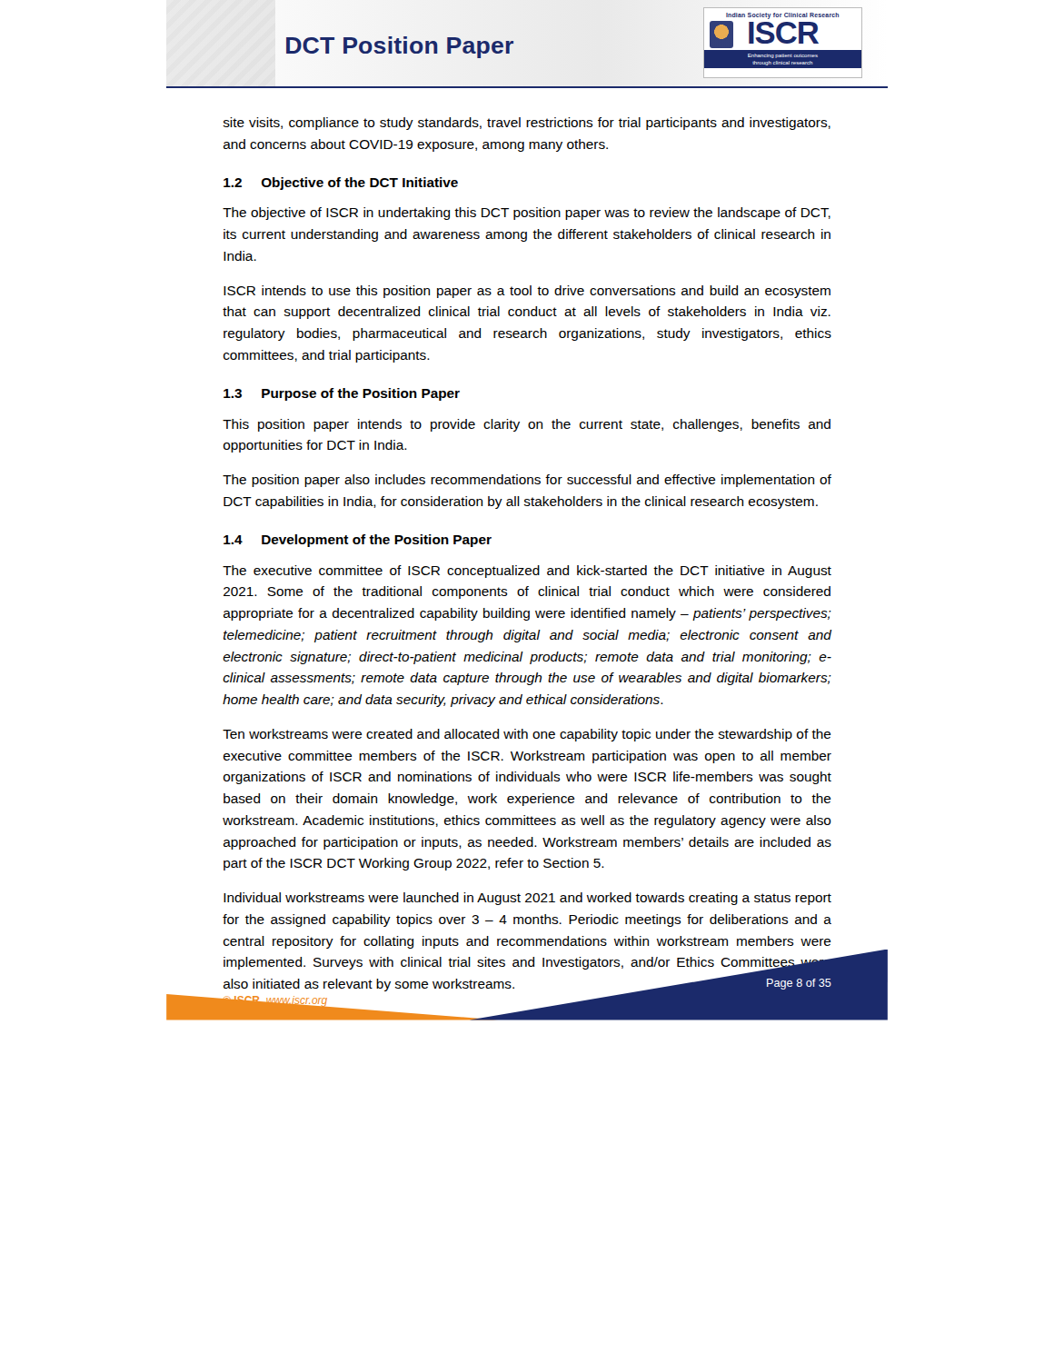DCT Position Paper
Indian Society for Clinical Research
ISCR
Enhancing patient outcomes
through clinical research
site visits, compliance to study standards, travel restrictions for trial participants and investigators, and concerns about COVID-19 exposure, among many others.
1.2 Objective of the DCT Initiative
The objective of ISCR in undertaking this DCT position paper was to review the landscape of DCT, its current understanding and awareness among the different stakeholders of clinical research in India.
ISCR intends to use this position paper as a tool to drive conversations and build an ecosystem that can support decentralized clinical trial conduct at all levels of stakeholders in India viz. regulatory bodies, pharmaceutical and research organizations, study investigators, ethics committees, and trial participants.
1.3 Purpose of the Position Paper
This position paper intends to provide clarity on the current state, challenges, benefits and opportunities for DCT in India.
The position paper also includes recommendations for successful and effective implementation of DCT capabilities in India, for consideration by all stakeholders in the clinical research ecosystem.
1.4 Development of the Position Paper
The executive committee of ISCR conceptualized and kick-started the DCT initiative in August 2021. Some of the traditional components of clinical trial conduct which were considered appropriate for a decentralized capability building were identified namely – patients’ perspectives; telemedicine; patient recruitment through digital and social media; electronic consent and electronic signature; direct-to-patient medicinal products; remote data and trial monitoring; e-clinical assessments; remote data capture through the use of wearables and digital biomarkers; home health care; and data security, privacy and ethical considerations.
Ten workstreams were created and allocated with one capability topic under the stewardship of the executive committee members of the ISCR. Workstream participation was open to all member organizations of ISCR and nominations of individuals who were ISCR life-members was sought based on their domain knowledge, work experience and relevance of contribution to the workstream. Academic institutions, ethics committees as well as the regulatory agency were also approached for participation or inputs, as needed. Workstream members’ details are included as part of the ISCR DCT Working Group 2022, refer to Section 5.
Individual workstreams were launched in August 2021 and worked towards creating a status report for the assigned capability topics over 3 – 4 months. Periodic meetings for deliberations and a central repository for collating inputs and recommendations within workstream members were implemented. Surveys with clinical trial sites and Investigators, and/or Ethics Committees were also initiated as relevant by some workstreams.
© ISCR. www.iscr.org
Page 8 of 35